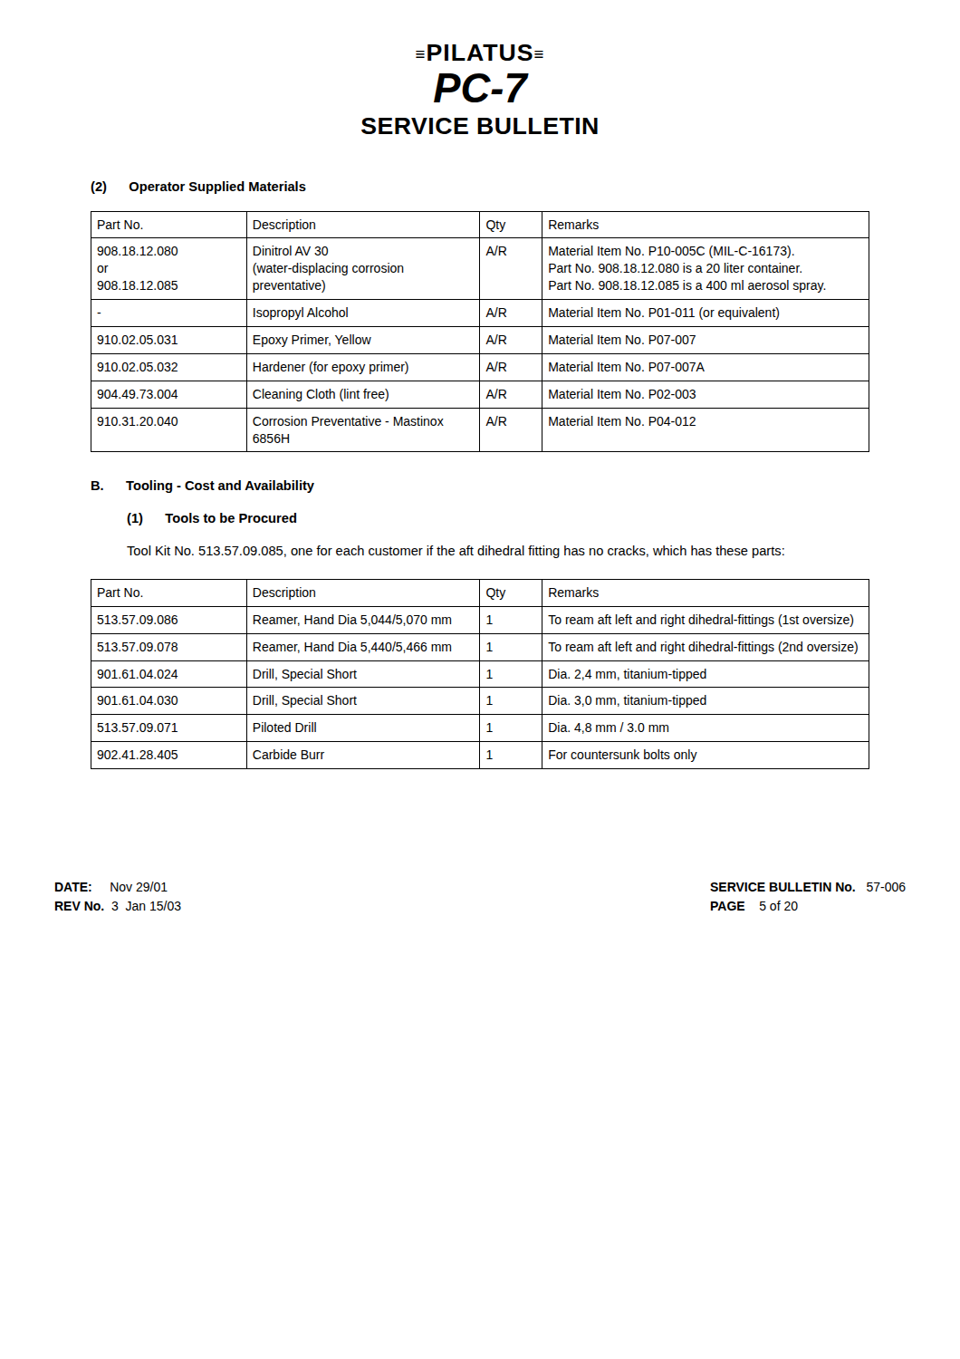≡PILATUS≡
PC-7
SERVICE BULLETIN
(2) Operator Supplied Materials
| Part No. | Description | Qty | Remarks |
| --- | --- | --- | --- |
| 908.18.12.080 or 908.18.12.085 | Dinitrol AV 30 (water-displacing corrosion preventative) | A/R | Material Item No. P10-005C (MIL-C-16173). Part No. 908.18.12.080 is a 20 liter container. Part No. 908.18.12.085 is a 400 ml aerosol spray. |
| - | Isopropyl Alcohol | A/R | Material Item No. P01-011 (or equivalent) |
| 910.02.05.031 | Epoxy Primer, Yellow | A/R | Material Item No. P07-007 |
| 910.02.05.032 | Hardener (for epoxy primer) | A/R | Material Item No. P07-007A |
| 904.49.73.004 | Cleaning Cloth (lint free) | A/R | Material Item No. P02-003 |
| 910.31.20.040 | Corrosion Preventative - Mastinox 6856H | A/R | Material Item No. P04-012 |
B. Tooling - Cost and Availability
(1) Tools to be Procured
Tool Kit No. 513.57.09.085, one for each customer if the aft dihedral fitting has no cracks, which has these parts:
| Part No. | Description | Qty | Remarks |
| --- | --- | --- | --- |
| 513.57.09.086 | Reamer, Hand Dia 5,044/5,070 mm | 1 | To ream aft left and right dihedral-fittings (1st oversize) |
| 513.57.09.078 | Reamer, Hand Dia 5,440/5,466 mm | 1 | To ream aft left and right dihedral-fittings (2nd oversize) |
| 901.61.04.024 | Drill, Special Short | 1 | Dia. 2,4 mm, titanium-tipped |
| 901.61.04.030 | Drill, Special Short | 1 | Dia. 3,0 mm, titanium-tipped |
| 513.57.09.071 | Piloted Drill | 1 | Dia. 4,8 mm / 3.0 mm |
| 902.41.28.405 | Carbide Burr | 1 | For countersunk bolts only |
DATE: Nov 29/01 REV No. 3 Jan 15/03
SERVICE BULLETIN No. 57-006 PAGE 5 of 20